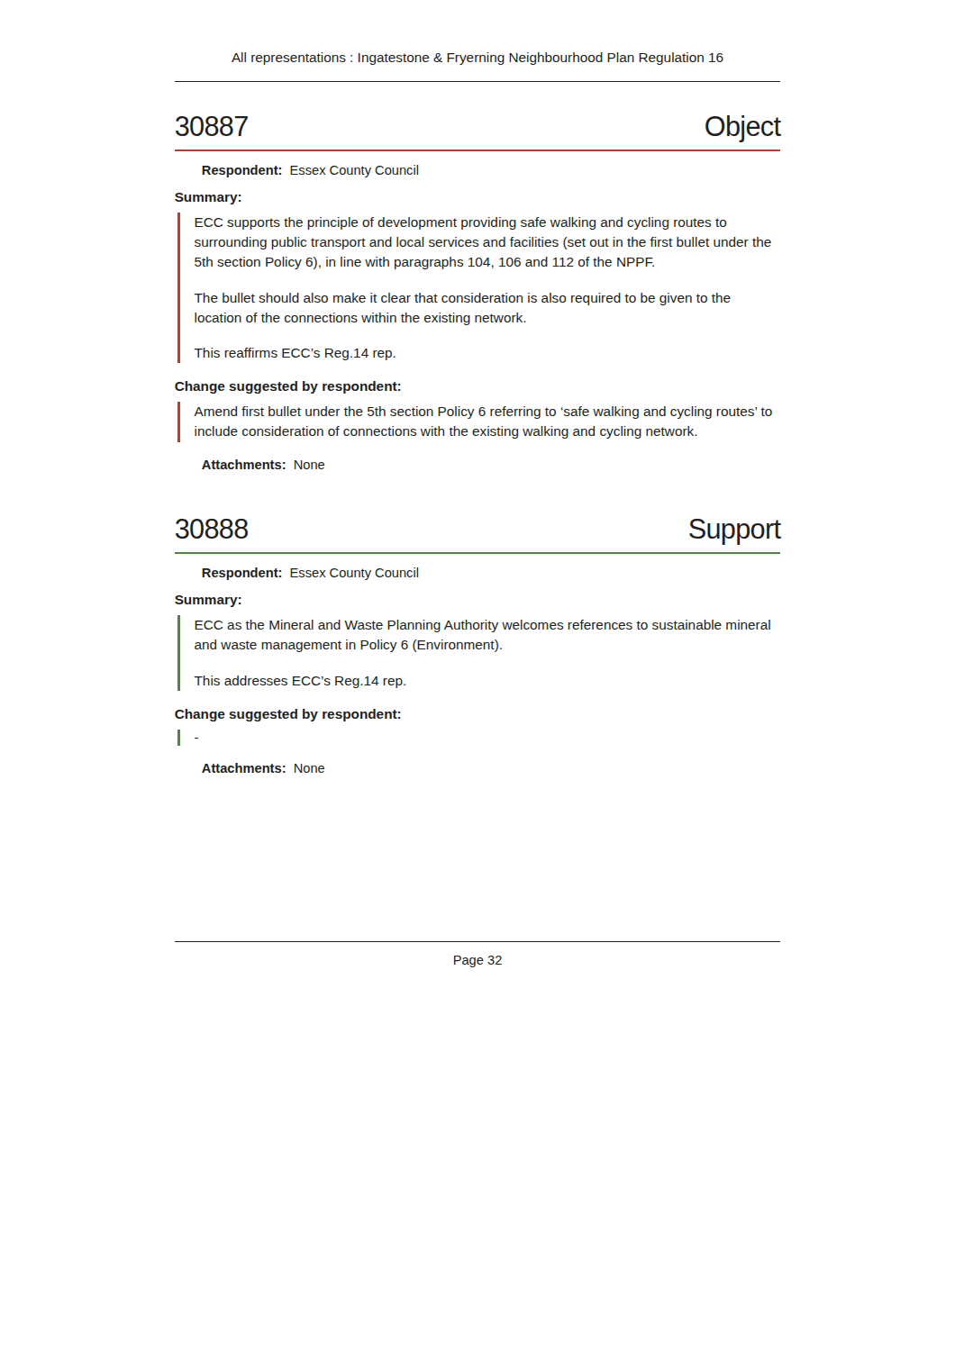All representations : Ingatestone & Fryerning Neighbourhood Plan Regulation 16
30887
Object
Respondent: Essex County Council
Summary:
ECC supports the principle of development providing safe walking and cycling routes to surrounding public transport and local services and facilities (set out in the first bullet under the 5th section Policy 6), in line with paragraphs 104, 106 and 112 of the NPPF.
The bullet should also make it clear that consideration is also required to be given to the location of the connections within the existing network.
This reaffirms ECC’s Reg.14 rep.
Change suggested by respondent:
Amend first bullet under the 5th section Policy 6 referring to ‘safe walking and cycling routes’ to include consideration of connections with the existing walking and cycling network.
Attachments: None
30888
Support
Respondent: Essex County Council
Summary:
ECC as the Mineral and Waste Planning Authority welcomes references to sustainable mineral and waste management in Policy 6 (Environment).
This addresses ECC’s Reg.14 rep.
Change suggested by respondent:
-
Attachments: None
Page 32